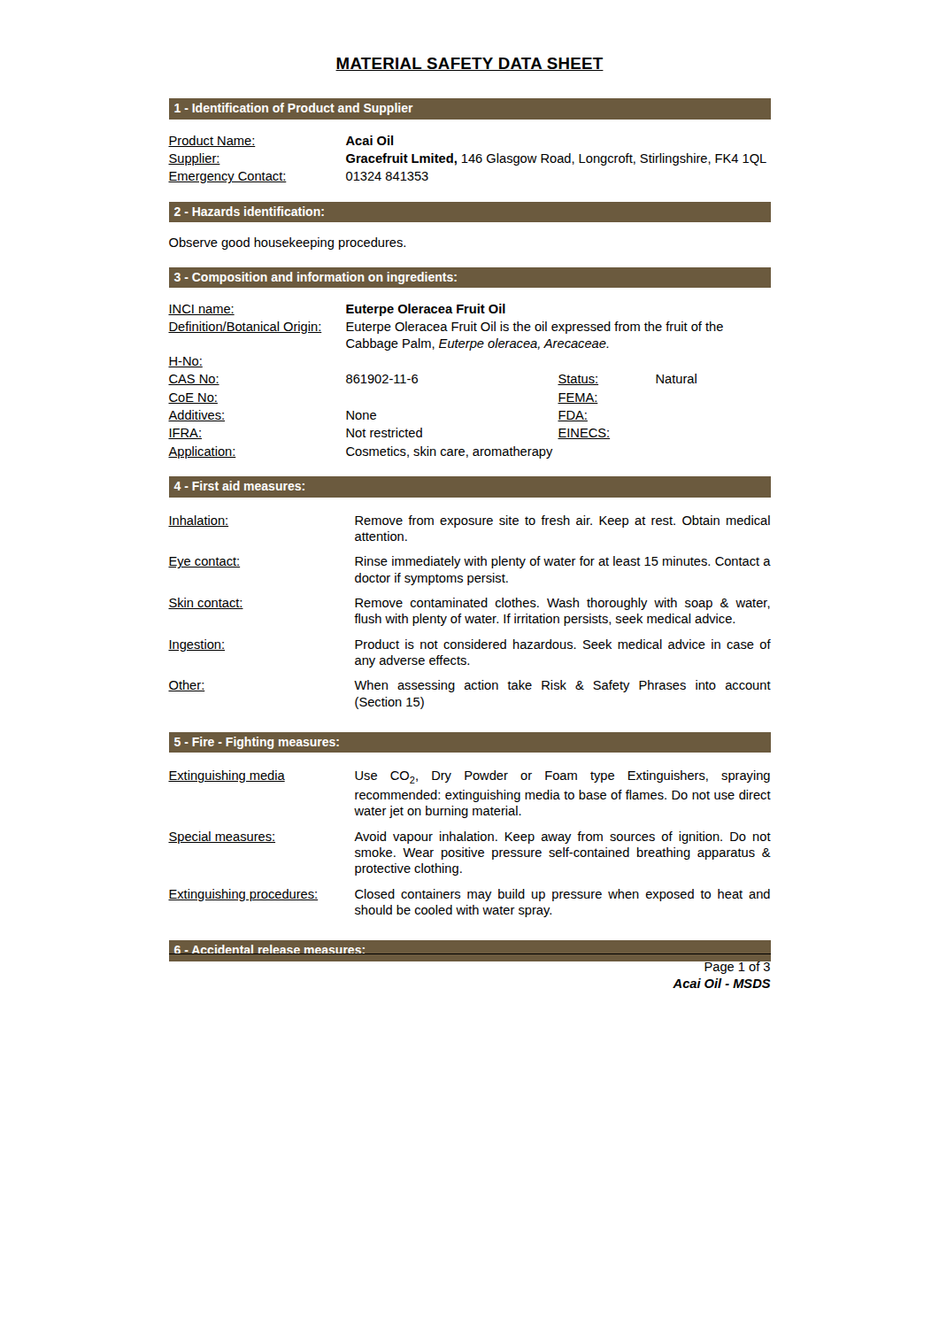MATERIAL SAFETY DATA SHEET
1 - Identification of Product and Supplier
| Product Name: | Acai Oil |
| Supplier: | Gracefruit Lmited, 146 Glasgow Road, Longcroft, Stirlingshire, FK4 1QL |
| Emergency Contact: | 01324 841353 |
2 - Hazards identification:
Observe good housekeeping procedures.
3 - Composition and information on ingredients:
| INCI name: | Euterpe Oleracea Fruit Oil |
| Definition/Botanical Origin: | Euterpe Oleracea Fruit Oil is the oil expressed from the fruit of the Cabbage Palm, Euterpe oleracea, Arecaceae. |
| H-No: | |
| CAS No: | 861902-11-6 | Status: | Natural |
| CoE No: | | FEMA: | |
| Additives: | None | FDA: | |
| IFRA: | Not restricted | EINECS: | |
| Application: | Cosmetics, skin care, aromatherapy |
4 - First aid measures:
| Inhalation: | Remove from exposure site to fresh air. Keep at rest. Obtain medical attention. |
| Eye contact: | Rinse immediately with plenty of water for at least 15 minutes. Contact a doctor if symptoms persist. |
| Skin contact: | Remove contaminated clothes. Wash thoroughly with soap & water, flush with plenty of water. If irritation persists, seek medical advice. |
| Ingestion: | Product is not considered hazardous. Seek medical advice in case of any adverse effects. |
| Other: | When assessing action take Risk & Safety Phrases into account (Section 15) |
5 - Fire - Fighting measures:
| Extinguishing media | Use CO 2 , Dry Powder or Foam type Extinguishers, spraying recommended: extinguishing media to base of flames. Do not use direct water jet on burning material. |
| Special measures: | Avoid vapour inhalation. Keep away from sources of ignition. Do not smoke. Wear positive pressure self-contained breathing apparatus & protective clothing. |
| Extinguishing procedures: | Closed containers may build up pressure when exposed to heat and should be cooled with water spray. |
6 - Accidental release measures:
Page 1 of 3
Acai Oil - MSDS